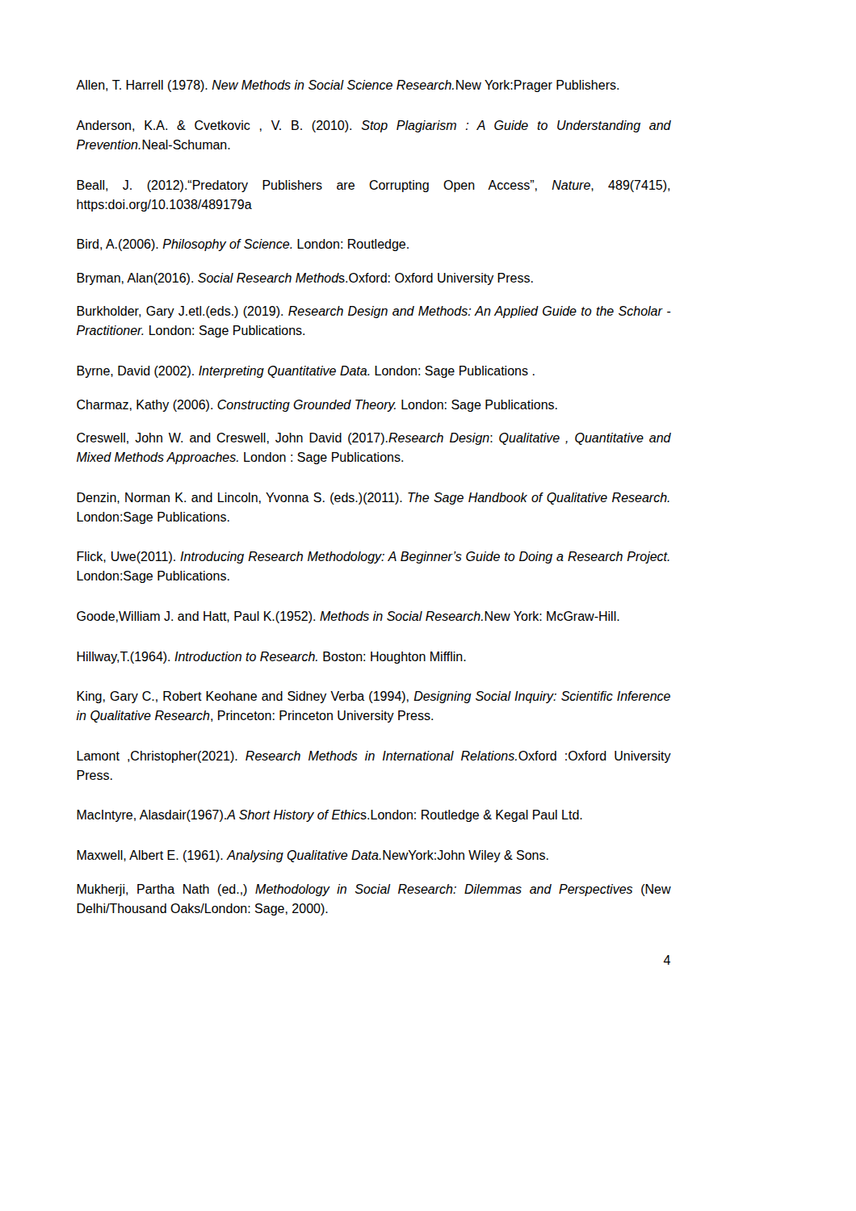Allen, T. Harrell (1978). New Methods in Social Science Research.New York:Prager Publishers.
Anderson, K.A. & Cvetkovic , V. B. (2010). Stop Plagiarism : A Guide to Understanding and Prevention.Neal-Schuman.
Beall, J. (2012).“Predatory Publishers are Corrupting Open Access”, Nature, 489(7415), https:doi.org/10.1038/489179a
Bird, A.(2006). Philosophy of Science. London: Routledge.
Bryman, Alan(2016). Social Research Methods.Oxford: Oxford University Press.
Burkholder, Gary J.etl.(eds.) (2019). Research Design and Methods: An Applied Guide to the Scholar -Practitioner. London: Sage Publications.
Byrne, David (2002). Interpreting Quantitative Data. London: Sage Publications .
Charmaz, Kathy (2006). Constructing Grounded Theory. London: Sage Publications.
Creswell, John W. and Creswell, John David (2017).Research Design: Qualitative , Quantitative and Mixed Methods Approaches. London : Sage Publications.
Denzin, Norman K. and Lincoln, Yvonna S. (eds.)(2011). The Sage Handbook of Qualitative Research. London:Sage Publications.
Flick, Uwe(2011). Introducing Research Methodology: A Beginner’s Guide to Doing a Research Project. London:Sage Publications.
Goode,William J. and Hatt, Paul K.(1952). Methods in Social Research.New York: McGraw-Hill.
Hillway,T.(1964). Introduction to Research. Boston: Houghton Mifflin.
King, Gary C., Robert Keohane and Sidney Verba (1994), Designing Social Inquiry: Scientific Inference in Qualitative Research, Princeton: Princeton University Press.
Lamont ,Christopher(2021). Research Methods in International Relations.Oxford :Oxford University Press.
MacIntyre, Alasdair(1967).A Short History of Ethics.London: Routledge & Kegal Paul Ltd.
Maxwell, Albert E. (1961). Analysing Qualitative Data.NewYork:John Wiley & Sons.
Mukherji, Partha Nath (ed.,) Methodology in Social Research: Dilemmas and Perspectives (New Delhi/Thousand Oaks/London: Sage, 2000).
4